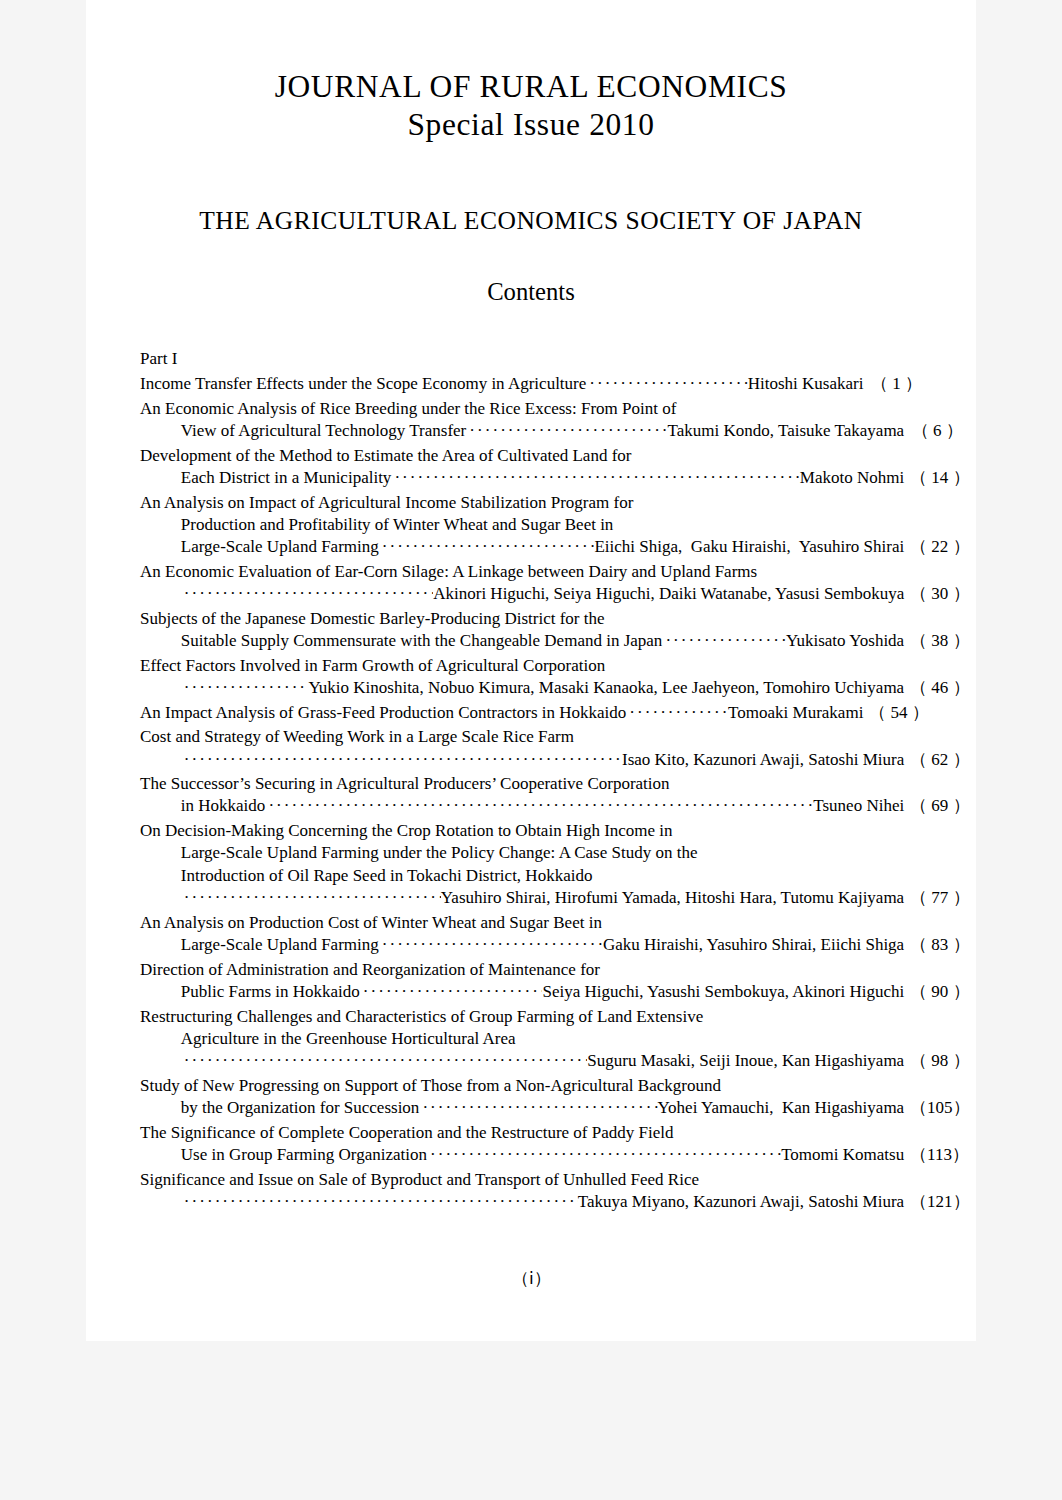JOURNAL OF RURAL ECONOMICSSpecial Issue 2010
THE AGRICULTURAL ECONOMICS SOCIETY OF JAPAN
Contents
Part I
Income Transfer Effects under the Scope Economy in Agriculture Hitoshi Kusakari （ 1 ）
An Economic Analysis of Rice Breeding under the Rice Excess: From Point of View of Agricultural Technology Transfer Takumi Kondo, Taisuke Takayama （ 6 ）
Development of the Method to Estimate the Area of Cultivated Land for Each District in a Municipality Makoto Nohmi （ 14 ）
An Analysis on Impact of Agricultural Income Stabilization Program for Production and Profitability of Winter Wheat and Sugar Beet in Large-Scale Upland Farming Eiichi Shiga, Gaku Hiraishi, Yasuhiro Shirai （ 22 ）
An Economic Evaluation of Ear-Corn Silage: A Linkage between Dairy and Upland Farms Akinori Higuchi, Seiya Higuchi, Daiki Watanabe, Yasusi Sembokuya （ 30 ）
Subjects of the Japanese Domestic Barley-Producing District for the Suitable Supply Commensurate with the Changeable Demand in Japan Yukisato Yoshida （ 38 ）
Effect Factors Involved in Farm Growth of Agricultural Corporation Yukio Kinoshita, Nobuo Kimura, Masaki Kanaoka, Lee Jaehyeon, Tomohiro Uchiyama （ 46 ）
An Impact Analysis of Grass-Feed Production Contractors in Hokkaido Tomoaki Murakami （ 54 ）
Cost and Strategy of Weeding Work in a Large Scale Rice Farm Isao Kito, Kazunori Awaji, Satoshi Miura （ 62 ）
The Successor’s Securing in Agricultural Producers’ Cooperative Corporation in Hokkaido Tsuneo Nihei （ 69 ）
On Decision-Making Concerning the Crop Rotation to Obtain High Income in Large-Scale Upland Farming under the Policy Change: A Case Study on the Introduction of Oil Rape Seed in Tokachi District, Hokkaido Yasuhiro Shirai, Hirofumi Yamada, Hitoshi Hara, Tutomu Kajiyama （ 77 ）
An Analysis on Production Cost of Winter Wheat and Sugar Beet in Large-Scale Upland Farming Gaku Hiraishi, Yasuhiro Shirai, Eiichi Shiga （ 83 ）
Direction of Administration and Reorganization of Maintenance for Public Farms in Hokkaido Seiya Higuchi, Yasushi Sembokuya, Akinori Higuchi （ 90 ）
Restructuring Challenges and Characteristics of Group Farming of Land Extensive Agriculture in the Greenhouse Horticultural Area Suguru Masaki, Seiji Inoue, Kan Higashiyama （ 98 ）
Study of New Progressing on Support of Those from a Non-Agricultural Background by the Organization for Succession Yohei Yamauchi, Kan Higashiyama （105）
The Significance of Complete Cooperation and the Restructure of Paddy Field Use in Group Farming Organization Tomomi Komatsu （113）
Significance and Issue on Sale of Byproduct and Transport of Unhulled Feed Rice Takuya Miyano, Kazunori Awaji, Satoshi Miura （121）
（ⅰ）